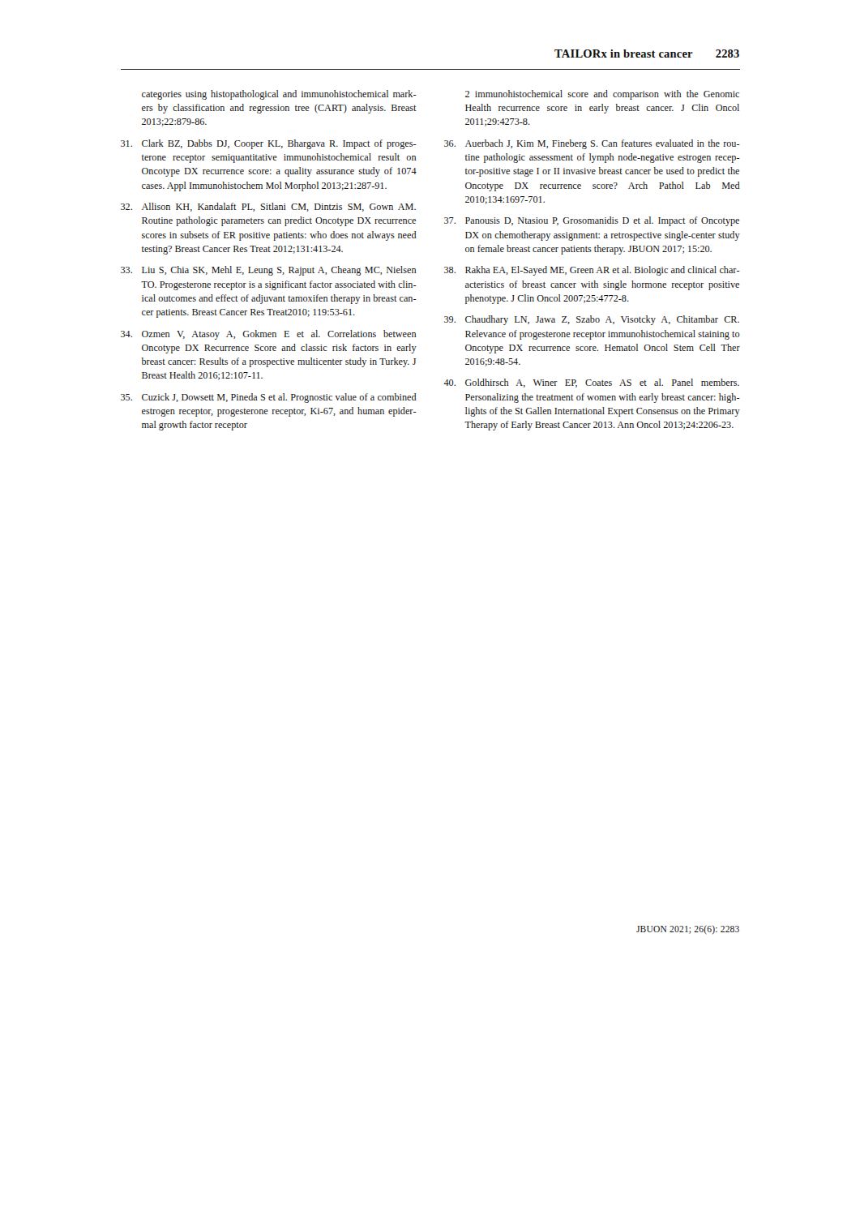TAILORx in breast cancer
2283
categories using histopathological and immunohistochemical markers by classification and regression tree (CART) analysis. Breast 2013;22:879-86.
31. Clark BZ, Dabbs DJ, Cooper KL, Bhargava R. Impact of progesterone receptor semiquantitative immunohistochemical result on Oncotype DX recurrence score: a quality assurance study of 1074 cases. Appl Immunohistochem Mol Morphol 2013;21:287-91.
32. Allison KH, Kandalaft PL, Sitlani CM, Dintzis SM, Gown AM. Routine pathologic parameters can predict Oncotype DX recurrence scores in subsets of ER positive patients: who does not always need testing? Breast Cancer Res Treat 2012;131:413-24.
33. Liu S, Chia SK, Mehl E, Leung S, Rajput A, Cheang MC, Nielsen TO. Progesterone receptor is a significant factor associated with clinical outcomes and effect of adjuvant tamoxifen therapy in breast cancer patients. Breast Cancer Res Treat2010; 119:53-61.
34. Ozmen V, Atasoy A, Gokmen E et al. Correlations between Oncotype DX Recurrence Score and classic risk factors in early breast cancer: Results of a prospective multicenter study in Turkey. J Breast Health 2016;12:107-11.
35. Cuzick J, Dowsett M, Pineda S et al. Prognostic value of a combined estrogen receptor, progesterone receptor, Ki-67, and human epidermal growth factor receptor
2 immunohistochemical score and comparison with the Genomic Health recurrence score in early breast cancer. J Clin Oncol 2011;29:4273-8.
36. Auerbach J, Kim M, Fineberg S. Can features evaluated in the routine pathologic assessment of lymph node-negative estrogen receptor-positive stage I or II invasive breast cancer be used to predict the Oncotype DX recurrence score? Arch Pathol Lab Med 2010;134:1697-701.
37. Panousis D, Ntasiou P, Grosomanidis D et al. Impact of Oncotype DX on chemotherapy assignment: a retrospective single-center study on female breast cancer patients therapy. JBUON 2017; 15:20.
38. Rakha EA, El-Sayed ME, Green AR et al. Biologic and clinical characteristics of breast cancer with single hormone receptor positive phenotype. J Clin Oncol 2007;25:4772-8.
39. Chaudhary LN, Jawa Z, Szabo A, Visotcky A, Chitambar CR. Relevance of progesterone receptor immunohistochemical staining to Oncotype DX recurrence score. Hematol Oncol Stem Cell Ther 2016;9:48-54.
40. Goldhirsch A, Winer EP, Coates AS et al. Panel members. Personalizing the treatment of women with early breast cancer: highlights of the St Gallen International Expert Consensus on the Primary Therapy of Early Breast Cancer 2013. Ann Oncol 2013;24:2206-23.
JBUON 2021; 26(6): 2283